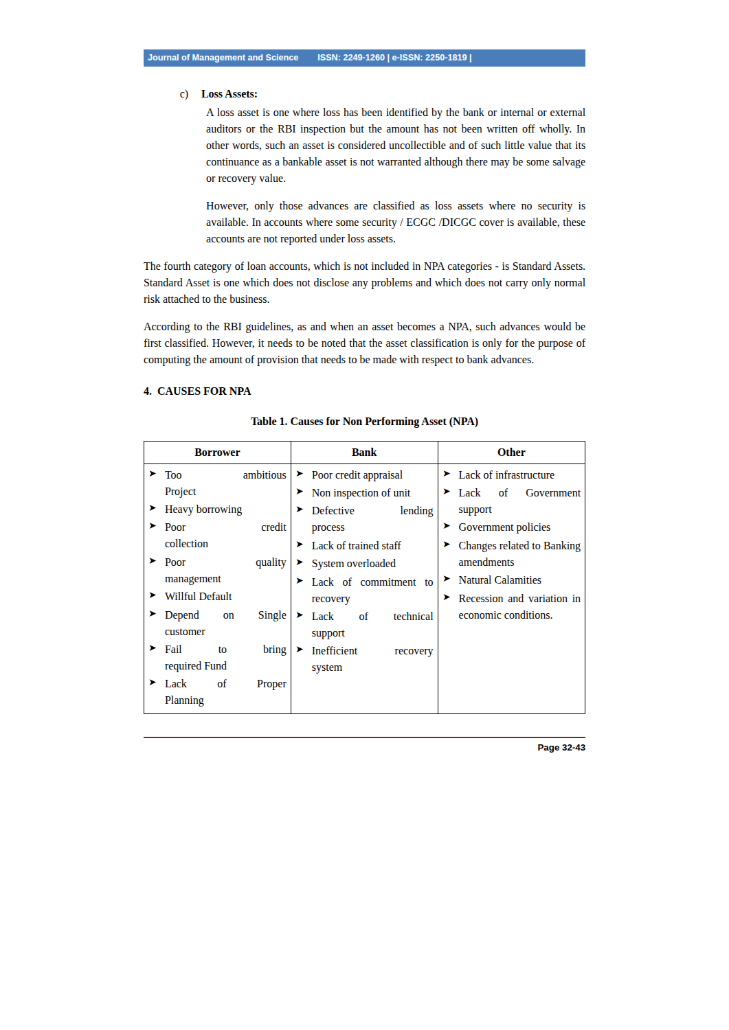Journal of Management and Science ISSN: 2249-1260 | e-ISSN: 2250-1819 |
c) Loss Assets:
A loss asset is one where loss has been identified by the bank or internal or external auditors or the RBI inspection but the amount has not been written off wholly. In other words, such an asset is considered uncollectible and of such little value that its continuance as a bankable asset is not warranted although there may be some salvage or recovery value.
However, only those advances are classified as loss assets where no security is available. In accounts where some security / ECGC /DICGC cover is available, these accounts are not reported under loss assets.
The fourth category of loan accounts, which is not included in NPA categories - is Standard Assets. Standard Asset is one which does not disclose any problems and which does not carry only normal risk attached to the business.
According to the RBI guidelines, as and when an asset becomes a NPA, such advances would be first classified. However, it needs to be noted that the asset classification is only for the purpose of computing the amount of provision that needs to be made with respect to bank advances.
4. CAUSES FOR NPA
Table 1. Causes for Non Performing Asset (NPA)
| Borrower | Bank | Other |
| --- | --- | --- |
| Too ambitious Project Heavy borrowing Poor credit collection Poor quality management Willful Default Depend on Single customer Fail to bring required Fund Lack of Proper Planning | Poor credit appraisal Non inspection of unit Defective lending process Lack of trained staff System overloaded Lack of commitment to recovery Lack of technical support Inefficient recovery system | Lack of infrastructure Lack of Government support Government policies Changes related to Banking amendments Natural Calamities Recession and variation in economic conditions. |
Page 32-43